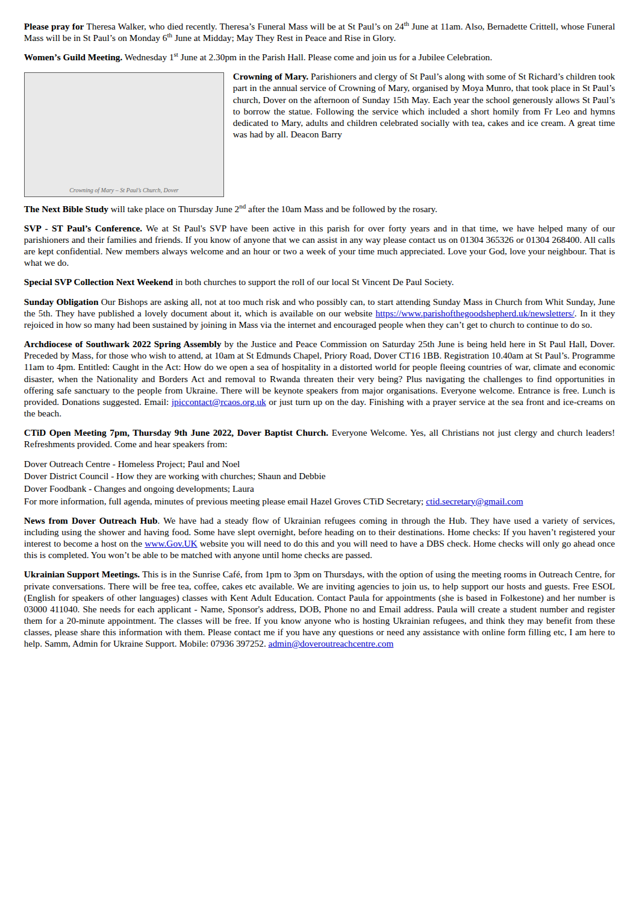Please pray for Theresa Walker, who died recently. Theresa’s Funeral Mass will be at St Paul’s on 24th June at 11am. Also, Bernadette Crittell, whose Funeral Mass will be in St Paul’s on Monday 6th June at Midday; May They Rest in Peace and Rise in Glory.
Women’s Guild Meeting. Wednesday 1st June at 2.30pm in the Parish Hall. Please come and join us for a Jubilee Celebration.
Crowning of Mary – St Paul’s Church, Dover
Crowning of Mary. Parishioners and clergy of St Paul’s along with some of St Richard’s children took part in the annual service of Crowning of Mary, organised by Moya Munro, that took place in St Paul’s church, Dover on the afternoon of Sunday 15th May. Each year the school generously allows St Paul’s to borrow the statue. Following the service which included a short homily from Fr Leo and hymns dedicated to Mary, adults and children celebrated socially with tea, cakes and ice cream. A great time was had by all. Deacon Barry
The Next Bible Study will take place on Thursday June 2nd after the 10am Mass and be followed by the rosary.
SVP - ST Paul’s Conference. We at St Paul's SVP have been active in this parish for over forty years and in that time, we have helped many of our parishioners and their families and friends. If you know of anyone that we can assist in any way please contact us on 01304 365326 or 01304 268400. All calls are kept confidential. New members always welcome and an hour or two a week of your time much appreciated. Love your God, love your neighbour. That is what we do.
Special SVP Collection Next Weekend in both churches to support the roll of our local St Vincent De Paul Society.
Sunday Obligation Our Bishops are asking all, not at too much risk and who possibly can, to start attending Sunday Mass in Church from Whit Sunday, June the 5th. They have published a lovely document about it, which is available on our website https://www.parishofthegoodshepherd.uk/newsletters/. In it they rejoiced in how so many had been sustained by joining in Mass via the internet and encouraged people when they can’t get to church to continue to do so.
Archdiocese of Southwark 2022 Spring Assembly by the Justice and Peace Commission on Saturday 25th June is being held here in St Paul Hall, Dover. Preceded by Mass, for those who wish to attend, at 10am at St Edmunds Chapel, Priory Road, Dover CT16 1BB. Registration 10.40am at St Paul’s. Programme 11am to 4pm. Entitled: Caught in the Act: How do we open a sea of hospitality in a distorted world for people fleeing countries of war, climate and economic disaster, when the Nationality and Borders Act and removal to Rwanda threaten their very being? Plus navigating the challenges to find opportunities in offering safe sanctuary to the people from Ukraine. There will be keynote speakers from major organisations. Everyone welcome. Entrance is free. Lunch is provided. Donations suggested. Email: jpiccontact@rcaos.org.uk or just turn up on the day. Finishing with a prayer service at the sea front and ice-creams on the beach.
CTiD Open Meeting 7pm, Thursday 9th June 2022, Dover Baptist Church. Everyone Welcome. Yes, all Christians not just clergy and church leaders! Refreshments provided. Come and hear speakers from:
Dover Outreach Centre - Homeless Project; Paul and Noel
Dover District Council - How they are working with churches; Shaun and Debbie
Dover Foodbank - Changes and ongoing developments; Laura
For more information, full agenda, minutes of previous meeting please email Hazel Groves CTiD Secretary; ctid.secretary@gmail.com
News from Dover Outreach Hub. We have had a steady flow of Ukrainian refugees coming in through the Hub. They have used a variety of services, including using the shower and having food. Some have slept overnight, before heading on to their destinations. Home checks: If you haven’t registered your interest to become a host on the www.Gov.UK website you will need to do this and you will need to have a DBS check. Home checks will only go ahead once this is completed. You won’t be able to be matched with anyone until home checks are passed.
Ukrainian Support Meetings. This is in the Sunrise Café, from 1pm to 3pm on Thursdays, with the option of using the meeting rooms in Outreach Centre, for private conversations. There will be free tea, coffee, cakes etc available. We are inviting agencies to join us, to help support our hosts and guests. Free ESOL (English for speakers of other languages) classes with Kent Adult Education. Contact Paula for appointments (she is based in Folkestone) and her number is 03000 411040. She needs for each applicant - Name, Sponsor's address, DOB, Phone no and Email address. Paula will create a student number and register them for a 20-minute appointment. The classes will be free. If you know anyone who is hosting Ukrainian refugees, and think they may benefit from these classes, please share this information with them. Please contact me if you have any questions or need any assistance with online form filling etc, I am here to help. Samm, Admin for Ukraine Support. Mobile: 07936 397252. admin@doveroutreachcentre.com